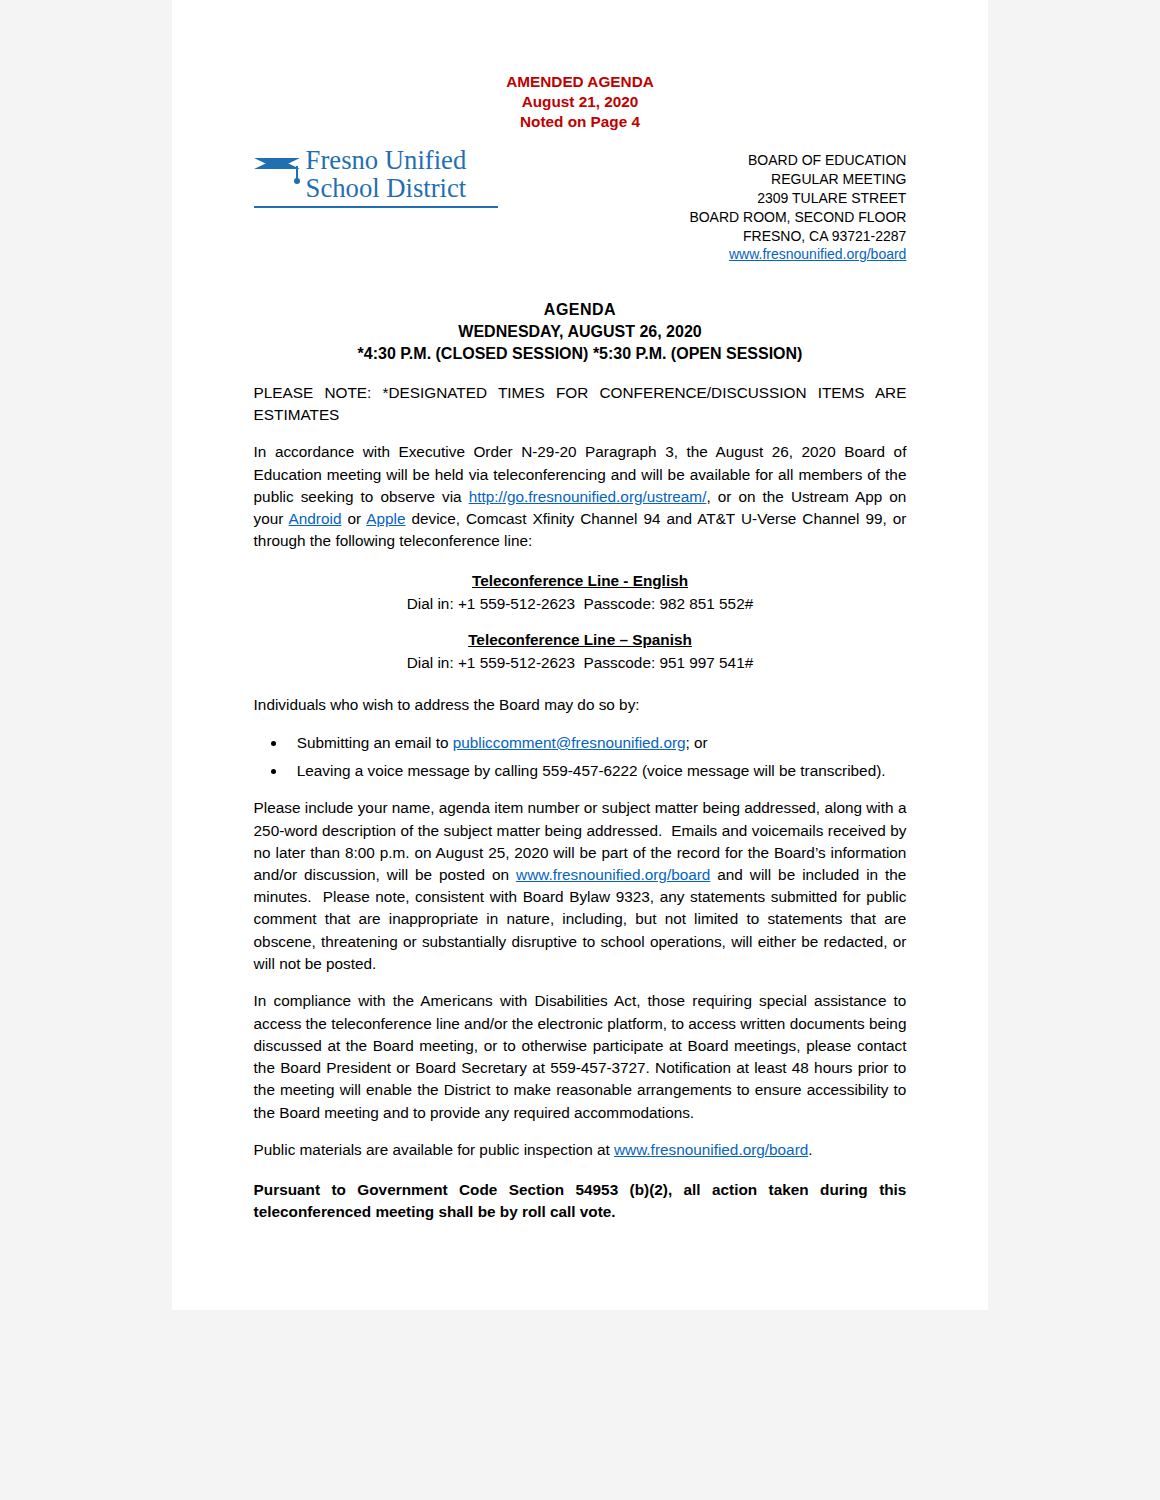AMENDED AGENDA
August 21, 2020
Noted on Page 4
Fresno Unified School District
BOARD OF EDUCATION
REGULAR MEETING
2309 TULARE STREET
BOARD ROOM, SECOND FLOOR
FRESNO, CA 93721-2287
www.fresnounified.org/board
AGENDA
WEDNESDAY, AUGUST 26, 2020
*4:30 P.M. (CLOSED SESSION) *5:30 P.M. (OPEN SESSION)
PLEASE NOTE: *DESIGNATED TIMES FOR CONFERENCE/DISCUSSION ITEMS ARE ESTIMATES
In accordance with Executive Order N-29-20 Paragraph 3, the August 26, 2020 Board of Education meeting will be held via teleconferencing and will be available for all members of the public seeking to observe via http://go.fresnounified.org/ustream/, or on the Ustream App on your Android or Apple device, Comcast Xfinity Channel 94 and AT&T U-Verse Channel 99, or through the following teleconference line:
Teleconference Line - English
Dial in: +1 559-512-2623 Passcode: 982 851 552#
Teleconference Line – Spanish
Dial in: +1 559-512-2623 Passcode: 951 997 541#
Individuals who wish to address the Board may do so by:
Submitting an email to publiccomment@fresnounified.org; or
Leaving a voice message by calling 559-457-6222 (voice message will be transcribed).
Please include your name, agenda item number or subject matter being addressed, along with a 250-word description of the subject matter being addressed. Emails and voicemails received by no later than 8:00 p.m. on August 25, 2020 will be part of the record for the Board’s information and/or discussion, will be posted on www.fresnounified.org/board and will be included in the minutes. Please note, consistent with Board Bylaw 9323, any statements submitted for public comment that are inappropriate in nature, including, but not limited to statements that are obscene, threatening or substantially disruptive to school operations, will either be redacted, or will not be posted.
In compliance with the Americans with Disabilities Act, those requiring special assistance to access the teleconference line and/or the electronic platform, to access written documents being discussed at the Board meeting, or to otherwise participate at Board meetings, please contact the Board President or Board Secretary at 559-457-3727. Notification at least 48 hours prior to the meeting will enable the District to make reasonable arrangements to ensure accessibility to the Board meeting and to provide any required accommodations.
Public materials are available for public inspection at www.fresnounified.org/board.
Pursuant to Government Code Section 54953 (b)(2), all action taken during this teleconferenced meeting shall be by roll call vote.